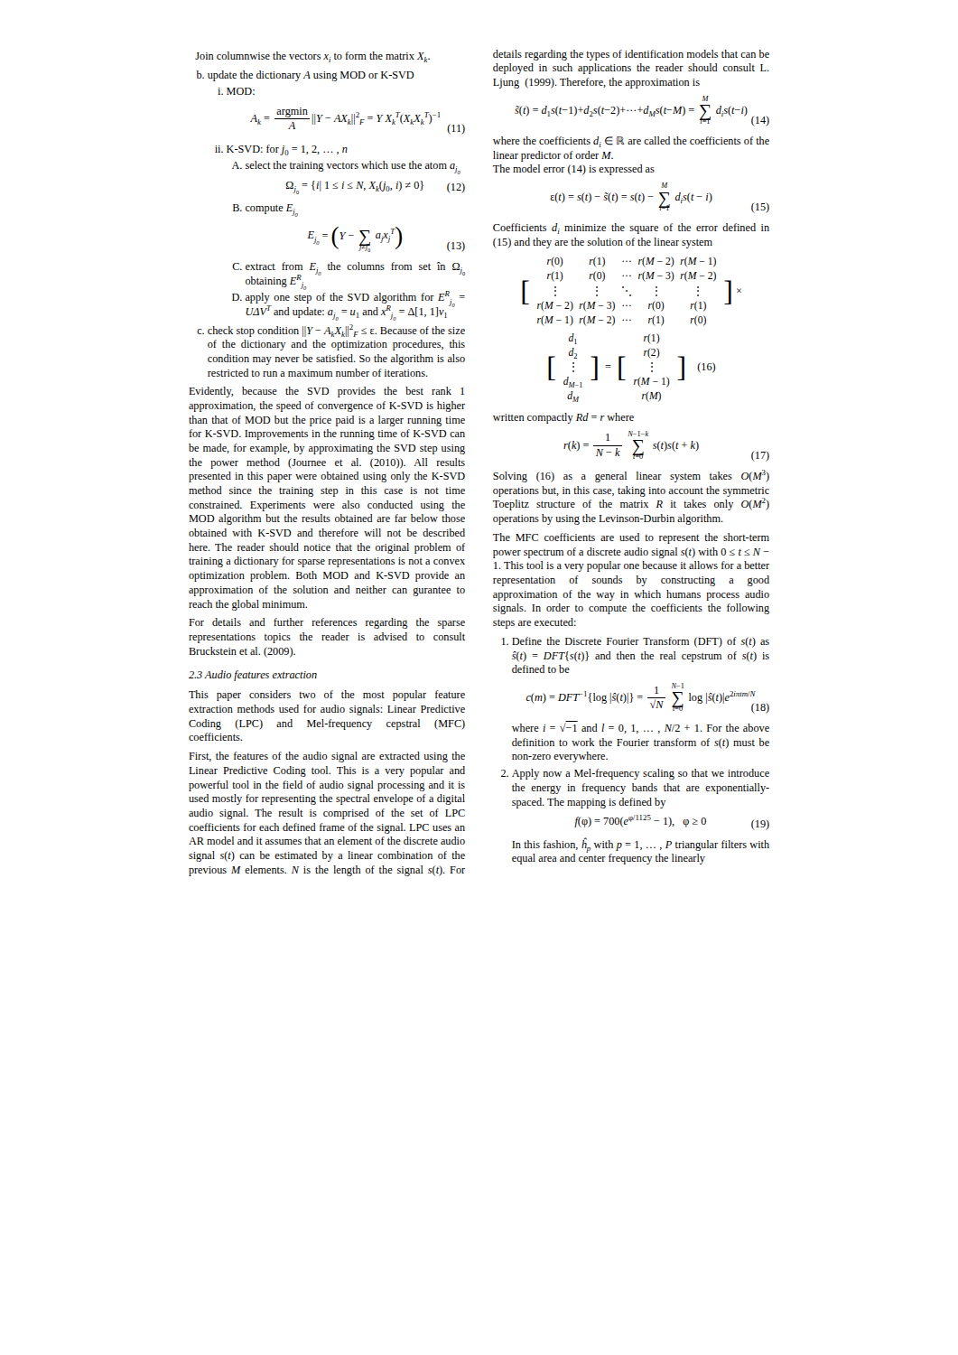Join columnwise the vectors xi to form the matrix Xk.
update the dictionary A using MOD or K-SVD
MOD:
Ak = argmin A||Y − AXk||2F = Y XkT(XkXkT)−1 (11)
K-SVD: for j0 = 1, 2, … , n
select the training vectors which use the atom aj0
Ωj0 = {i| 1 ≤ i ≤ N, Xk(j0, i) ≠ 0} (12)
compute Ej0
Ej0 = (Y − ∑j≠j0 ajxjT) (13)
extract from Ej0 the columns from set în Ωj0 obtaining ERj0
apply one step of the SVD algorithm for ERj0 = UΔVT and update: aj0 = u1 and xRj0 = Δ[1, 1]v1
check stop condition ||Y − AkXk||2F ≤ ε. Because of the size of the dictionary and the optimization procedures, this condition may never be satisfied. So the algorithm is also restricted to run a maximum number of iterations.
Evidently, because the SVD provides the best rank 1 approximation, the speed of convergence of K-SVD is higher than that of MOD but the price paid is a larger running time for K-SVD. Improvements in the running time of K-SVD can be made, for example, by approximating the SVD step using the power method (Journee et al. (2010)). All results presented in this paper were obtained using only the K-SVD method since the training step in this case is not time constrained. Experiments were also conducted using the MOD algorithm but the results obtained are far below those obtained with K-SVD and therefore will not be described here. The reader should notice that the original problem of training a dictionary for sparse representations is not a convex optimization problem. Both MOD and K-SVD provide an approximation of the solution and neither can gurantee to reach the global minimum.
For details and further references regarding the sparse representations topics the reader is advised to consult Bruckstein et al. (2009).
2.3 Audio features extraction
This paper considers two of the most popular feature extraction methods used for audio signals: Linear Predictive Coding (LPC) and Mel-frequency cepstral (MFC) coefficients.
First, the features of the audio signal are extracted using the Linear Predictive Coding tool. This is a very popular and powerful tool in the field of audio signal processing and it is used mostly for representing the spectral envelope of a digital audio signal. The result is comprised of the set of LPC coefficients for each defined frame of the signal. LPC uses an AR model and it assumes that an element of the discrete audio signal s(t) can be estimated by a linear combination of the previous M elements. N is the length of the signal s(t). For details regarding the types of identification models that can be deployed in such applications the reader should consult L. Ljung (1999). Therefore, the approximation is
s̃(t) = d1s(t−1)+d2s(t−2)+···+dMs(t−M) = M∑i=1 dis(t−i) (14)
where the coefficients di ∈ ℝ are called the coefficients of the linear predictor of order M.
The model error (14) is expressed as
ε(t) = s(t) − s̃(t) = s(t) − M∑i=1 dis(t − i) (15)
Coefficients di minimize the square of the error defined in (15) and they are the solution of the linear system
[
| r (0) | r (1) | ··· | r ( M − 2) | r ( M − 1) |
| r (1) | r (0) | ··· | r ( M − 3) | r ( M − 2) |
| ⋮ | ⋮ | ⋱ | ⋮ | ⋮ |
| r ( M − 2) | r ( M − 3) | ··· | r (0) | r (1) |
| r ( M − 1) | r ( M − 2) | ··· | r (1) | r (0) |
] × [
| d 1 |
| d 2 |
| ⋮ |
| d M −1 |
| d M |
] = [
| r (1) |
| r (2) |
| ⋮ |
| r ( M − 1) |
| r ( M ) |
] (16)
written compactly Rd = r where
r(k) = 1 N − k N−1−k∑t=0 s(t)s(t + k) (17)
Solving (16) as a general linear system takes O(M3) operations but, in this case, taking into account the symmetric Toeplitz structure of the matrix R it takes only O(M2) operations by using the Levinson-Durbin algorithm.
The MFC coefficients are used to represent the short-term power spectrum of a discrete audio signal s(t) with 0 ≤ t ≤ N − 1. This tool is a very popular one because it allows for a better representation of sounds by constructing a good approximation of the way in which humans process audio signals. In order to compute the coefficients the following steps are executed:
Define the Discrete Fourier Transform (DFT) of s(t) as ŝ(t) = DFT{s(t)} and then the real cepstrum of s(t) is defined to be
c(m) = DFT−1{log |ŝ(t)|} = 1√N N−1∑t=0 log |ŝ(t)|e2iπtm/N (18)
where i = √−1 and l = 0, 1, … , N/2 + 1. For the above definition to work the Fourier transform of s(t) must be non-zero everywhere.
Apply now a Mel-frequency scaling so that we introduce the energy in frequency bands that are exponentially-spaced. The mapping is defined by
f(φ) = 700(eφ/1125 − 1), φ ≥ 0 (19)
In this fashion, ĥp with p = 1, … , P triangular filters with equal area and center frequency the linearly